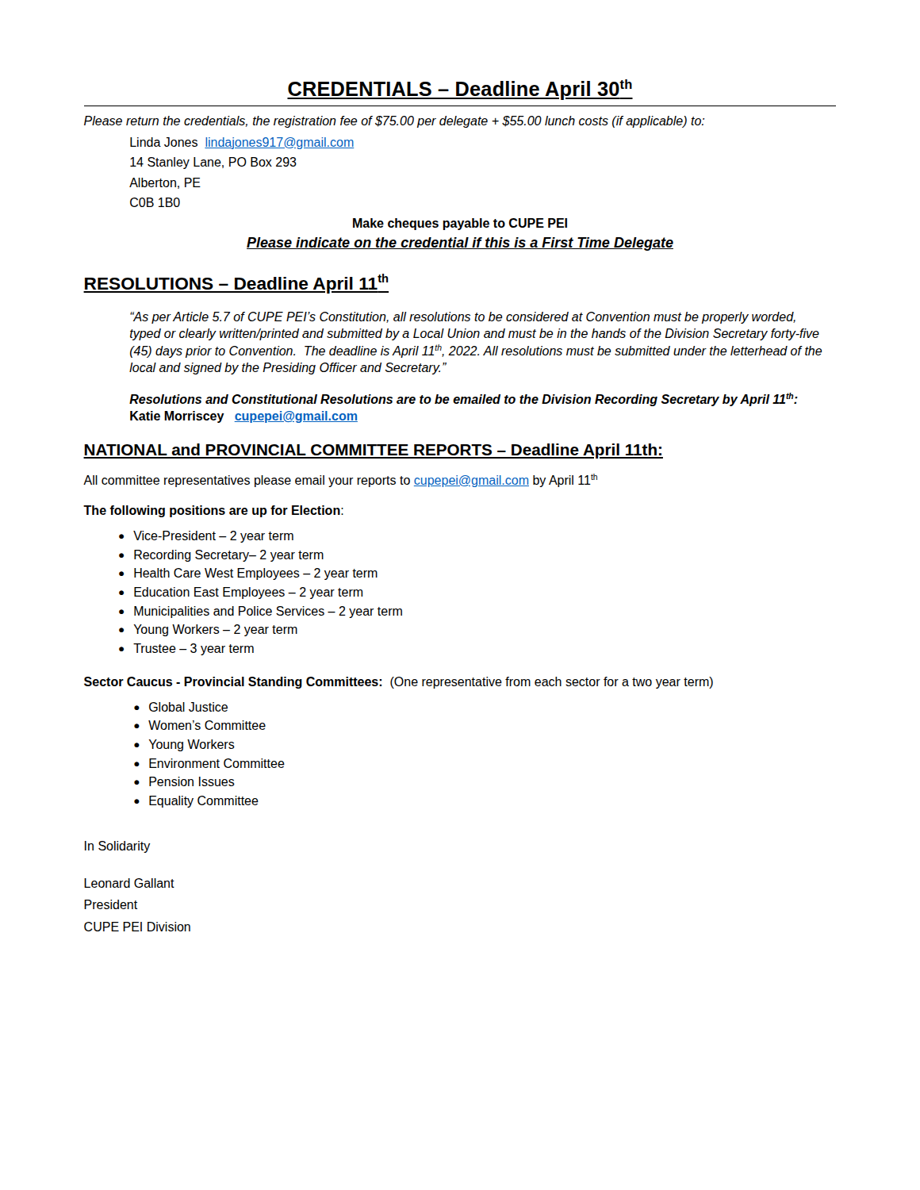CREDENTIALS – Deadline April 30th
Please return the credentials, the registration fee of $75.00 per delegate + $55.00 lunch costs (if applicable) to:
Linda Jones lindajones917@gmail.com
14 Stanley Lane, PO Box 293
Alberton, PE
C0B 1B0
Make cheques payable to CUPE PEI
Please indicate on the credential if this is a First Time Delegate
RESOLUTIONS – Deadline April 11th
“As per Article 5.7 of CUPE PEI’s Constitution, all resolutions to be considered at Convention must be properly worded, typed or clearly written/printed and submitted by a Local Union and must be in the hands of the Division Secretary forty-five (45) days prior to Convention. The deadline is April 11th, 2022. All resolutions must be submitted under the letterhead of the local and signed by the Presiding Officer and Secretary.”
Resolutions and Constitutional Resolutions are to be emailed to the Division Recording Secretary by April 11th: Katie Morriscey cupepei@gmail.com
NATIONAL and PROVINCIAL COMMITTEE REPORTS – Deadline April 11th:
All committee representatives please email your reports to cupepei@gmail.com by April 11th
The following positions are up for Election:
Vice-President – 2 year term
Recording Secretary– 2 year term
Health Care West Employees – 2 year term
Education East Employees – 2 year term
Municipalities and Police Services – 2 year term
Young Workers – 2 year term
Trustee – 3 year term
Sector Caucus - Provincial Standing Committees: (One representative from each sector for a two year term)
Global Justice
Women’s Committee
Young Workers
Environment Committee
Pension Issues
Equality Committee
In Solidarity
Leonard Gallant
President
CUPE PEI Division